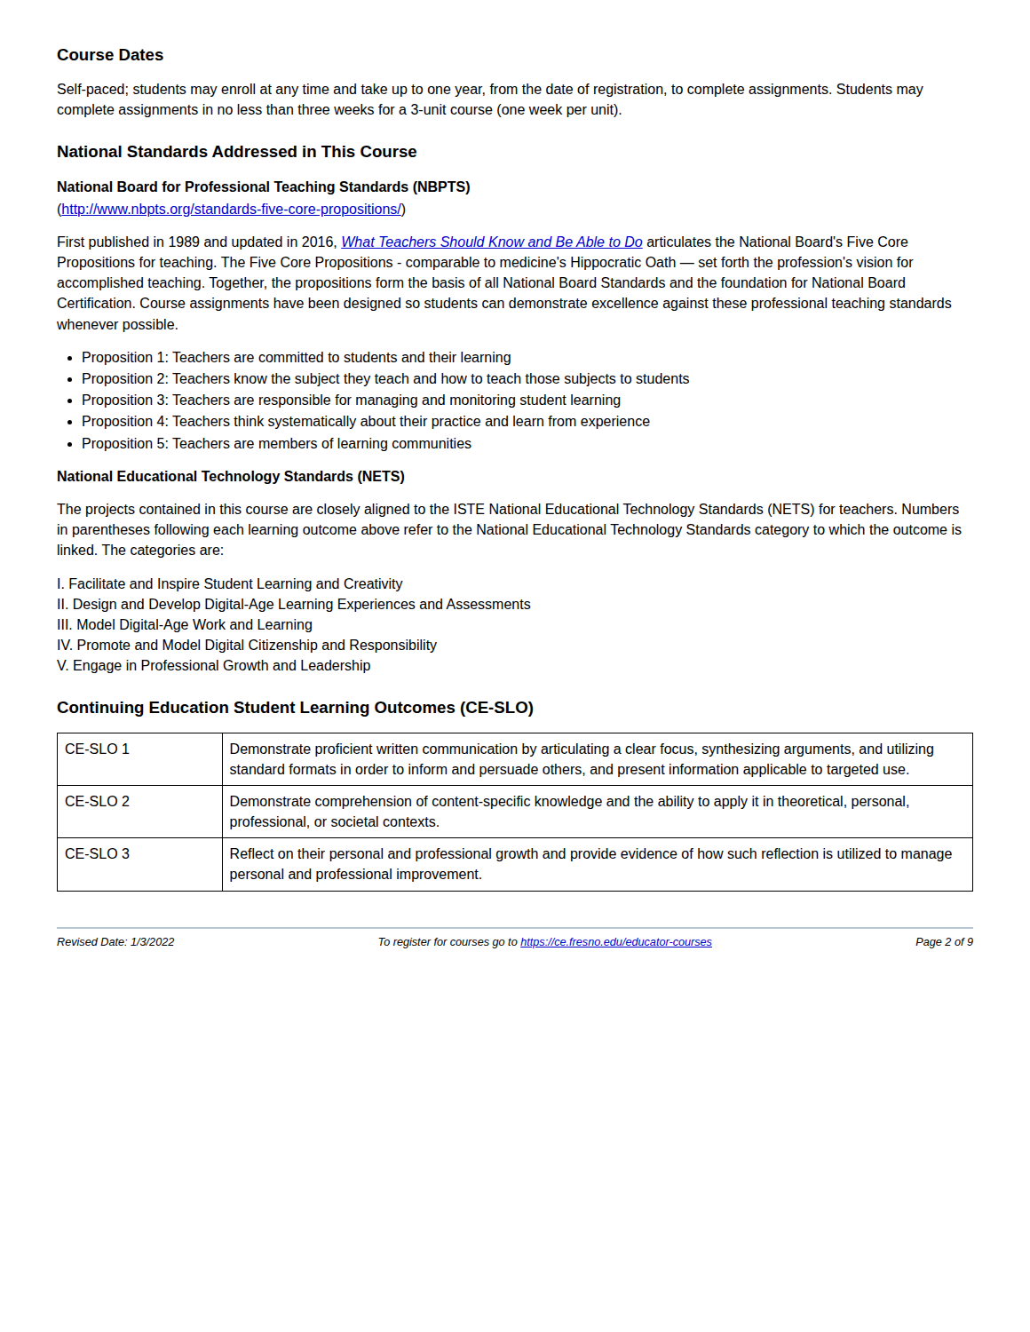Course Dates
Self-paced; students may enroll at any time and take up to one year, from the date of registration, to complete assignments. Students may complete assignments in no less than three weeks for a 3-unit course (one week per unit).
National Standards Addressed in This Course
National Board for Professional Teaching Standards (NBPTS)
(http://www.nbpts.org/standards-five-core-propositions/)
First published in 1989 and updated in 2016, What Teachers Should Know and Be Able to Do articulates the National Board's Five Core Propositions for teaching. The Five Core Propositions - comparable to medicine's Hippocratic Oath — set forth the profession's vision for accomplished teaching. Together, the propositions form the basis of all National Board Standards and the foundation for National Board Certification. Course assignments have been designed so students can demonstrate excellence against these professional teaching standards whenever possible.
Proposition 1: Teachers are committed to students and their learning
Proposition 2: Teachers know the subject they teach and how to teach those subjects to students
Proposition 3: Teachers are responsible for managing and monitoring student learning
Proposition 4: Teachers think systematically about their practice and learn from experience
Proposition 5: Teachers are members of learning communities
National Educational Technology Standards (NETS)
The projects contained in this course are closely aligned to the ISTE National Educational Technology Standards (NETS) for teachers. Numbers in parentheses following each learning outcome above refer to the National Educational Technology Standards category to which the outcome is linked. The categories are:
I. Facilitate and Inspire Student Learning and Creativity
II. Design and Develop Digital-Age Learning Experiences and Assessments
III. Model Digital-Age Work and Learning
IV. Promote and Model Digital Citizenship and Responsibility
V. Engage in Professional Growth and Leadership
Continuing Education Student Learning Outcomes (CE-SLO)
| CE-SLO 1 | Demonstrate proficient written communication by articulating a clear focus, synthesizing arguments, and utilizing standard formats in order to inform and persuade others, and present information applicable to targeted use. |
| CE-SLO 2 | Demonstrate comprehension of content-specific knowledge and the ability to apply it in theoretical, personal, professional, or societal contexts. |
| CE-SLO 3 | Reflect on their personal and professional growth and provide evidence of how such reflection is utilized to manage personal and professional improvement. |
Revised Date: 1/3/2022 To register for courses go to https://ce.fresno.edu/educator-courses Page 2 of 9